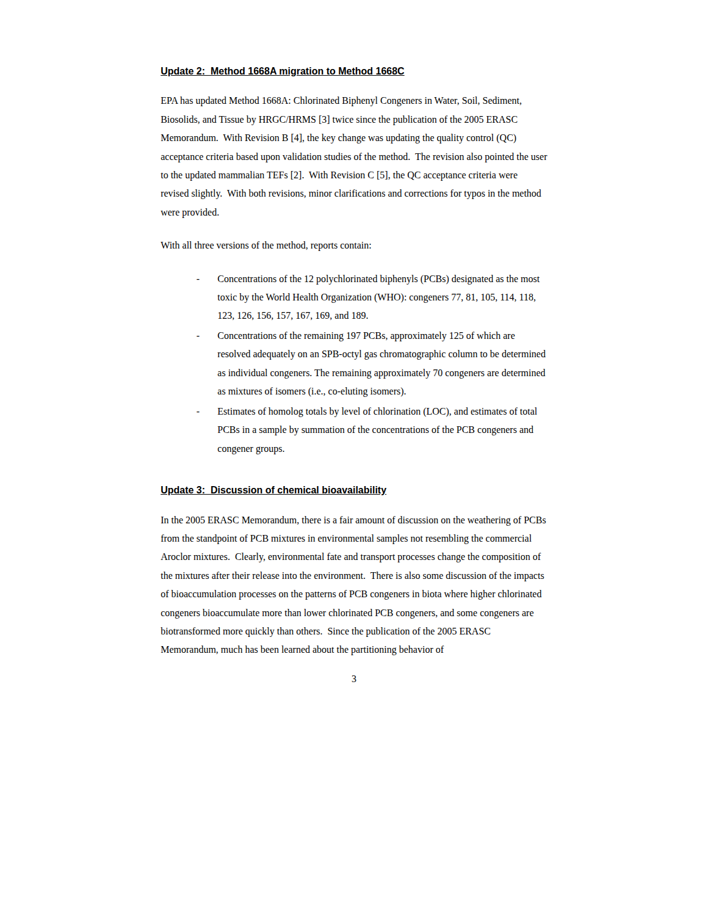Update 2: Method 1668A migration to Method 1668C
EPA has updated Method 1668A: Chlorinated Biphenyl Congeners in Water, Soil, Sediment, Biosolids, and Tissue by HRGC/HRMS [3] twice since the publication of the 2005 ERASC Memorandum. With Revision B [4], the key change was updating the quality control (QC) acceptance criteria based upon validation studies of the method. The revision also pointed the user to the updated mammalian TEFs [2]. With Revision C [5], the QC acceptance criteria were revised slightly. With both revisions, minor clarifications and corrections for typos in the method were provided.
With all three versions of the method, reports contain:
Concentrations of the 12 polychlorinated biphenyls (PCBs) designated as the most toxic by the World Health Organization (WHO): congeners 77, 81, 105, 114, 118, 123, 126, 156, 157, 167, 169, and 189.
Concentrations of the remaining 197 PCBs, approximately 125 of which are resolved adequately on an SPB-octyl gas chromatographic column to be determined as individual congeners. The remaining approximately 70 congeners are determined as mixtures of isomers (i.e., co-eluting isomers).
Estimates of homolog totals by level of chlorination (LOC), and estimates of total PCBs in a sample by summation of the concentrations of the PCB congeners and congener groups.
Update 3: Discussion of chemical bioavailability
In the 2005 ERASC Memorandum, there is a fair amount of discussion on the weathering of PCBs from the standpoint of PCB mixtures in environmental samples not resembling the commercial Aroclor mixtures. Clearly, environmental fate and transport processes change the composition of the mixtures after their release into the environment. There is also some discussion of the impacts of bioaccumulation processes on the patterns of PCB congeners in biota where higher chlorinated congeners bioaccumulate more than lower chlorinated PCB congeners, and some congeners are biotransformed more quickly than others. Since the publication of the 2005 ERASC Memorandum, much has been learned about the partitioning behavior of
3